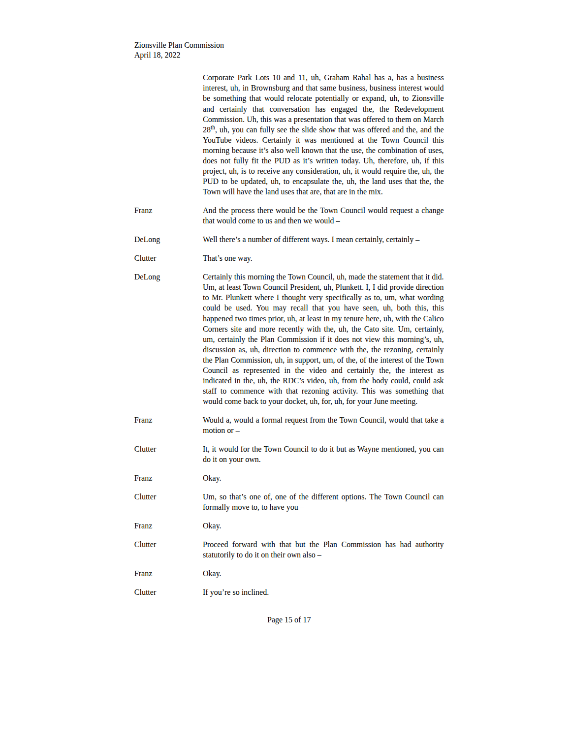Zionsville Plan Commission
April 18, 2022
| | Corporate Park Lots 10 and 11, uh, Graham Rahal has a, has a business interest, uh, in Brownsburg and that same business, business interest would be something that would relocate potentially or expand, uh, to Zionsville and certainly that conversation has engaged the, the Redevelopment Commission. Uh, this was a presentation that was offered to them on March 28 th , uh, you can fully see the slide show that was offered and the, and the YouTube videos. Certainly it was mentioned at the Town Council this morning because it’s also well known that the use, the combination of uses, does not fully fit the PUD as it’s written today. Uh, therefore, uh, if this project, uh, is to receive any consideration, uh, it would require the, uh, the PUD to be updated, uh, to encapsulate the, uh, the land uses that the, the Town will have the land uses that are, that are in the mix. |
| Franz | And the process there would be the Town Council would request a change that would come to us and then we would – |
| DeLong | Well there’s a number of different ways. I mean certainly, certainly – |
| Clutter | That’s one way. |
| DeLong | Certainly this morning the Town Council, uh, made the statement that it did. Um, at least Town Council President, uh, Plunkett. I, I did provide direction to Mr. Plunkett where I thought very specifically as to, um, what wording could be used. You may recall that you have seen, uh, both this, this happened two times prior, uh, at least in my tenure here, uh, with the Calico Corners site and more recently with the, uh, the Cato site. Um, certainly, um, certainly the Plan Commission if it does not view this morning’s, uh, discussion as, uh, direction to commence with the, the rezoning, certainly the Plan Commission, uh, in support, um, of the, of the interest of the Town Council as represented in the video and certainly the, the interest as indicated in the, uh, the RDC’s video, uh, from the body could, could ask staff to commence with that rezoning activity. This was something that would come back to your docket, uh, for, uh, for your June meeting. |
| Franz | Would a, would a formal request from the Town Council, would that take a motion or – |
| Clutter | It, it would for the Town Council to do it but as Wayne mentioned, you can do it on your own. |
| Franz | Okay. |
| Clutter | Um, so that’s one of, one of the different options. The Town Council can formally move to, to have you – |
| Franz | Okay. |
| Clutter | Proceed forward with that but the Plan Commission has had authority statutorily to do it on their own also – |
| Franz | Okay. |
| Clutter | If you’re so inclined. |
Page 15 of 17